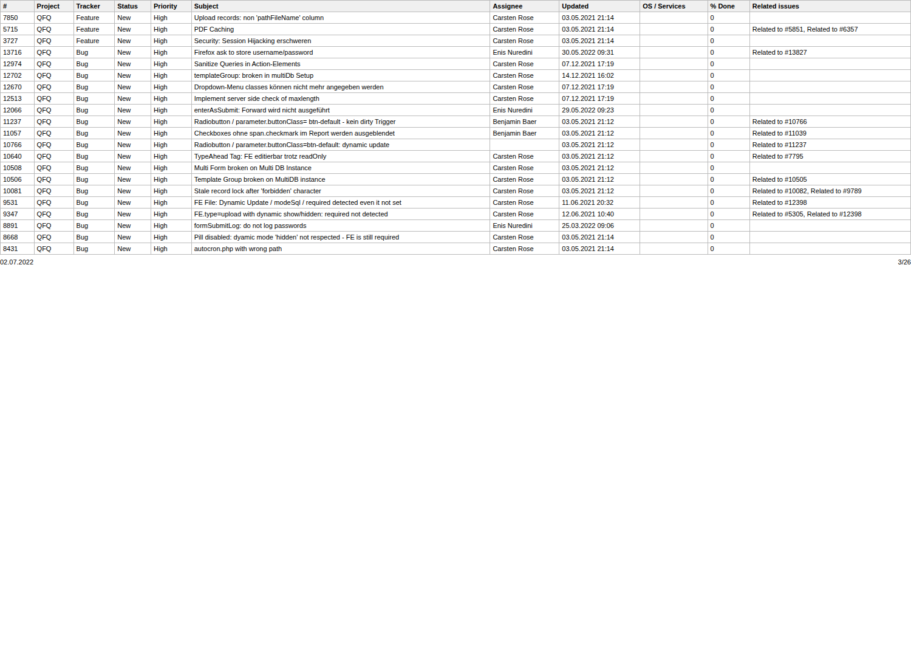| # | Project | Tracker | Status | Priority | Subject | Assignee | Updated | OS / Services | % Done | Related issues |
| --- | --- | --- | --- | --- | --- | --- | --- | --- | --- | --- |
| 7850 | QFQ | Feature | New | High | Upload records: non 'pathFileName' column | Carsten Rose | 03.05.2021 21:14 | | 0 | |
| 5715 | QFQ | Feature | New | High | PDF Caching | Carsten Rose | 03.05.2021 21:14 | | 0 | Related to #5851, Related to #6357 |
| 3727 | QFQ | Feature | New | High | Security: Session Hijacking erschweren | Carsten Rose | 03.05.2021 21:14 | | 0 | |
| 13716 | QFQ | Bug | New | High | Firefox ask to store username/password | Enis Nuredini | 30.05.2022 09:31 | | 0 | Related to #13827 |
| 12974 | QFQ | Bug | New | High | Sanitize Queries in Action-Elements | Carsten Rose | 07.12.2021 17:19 | | 0 | |
| 12702 | QFQ | Bug | New | High | templateGroup: broken in multiDb Setup | Carsten Rose | 14.12.2021 16:02 | | 0 | |
| 12670 | QFQ | Bug | New | High | Dropdown-Menu classes können nicht mehr angegeben werden | Carsten Rose | 07.12.2021 17:19 | | 0 | |
| 12513 | QFQ | Bug | New | High | Implement server side check of maxlength | Carsten Rose | 07.12.2021 17:19 | | 0 | |
| 12066 | QFQ | Bug | New | High | enterAsSubmit: Forward wird nicht ausgeführt | Enis Nuredini | 29.05.2022 09:23 | | 0 | |
| 11237 | QFQ | Bug | New | High | Radiobutton / parameter.buttonClass= btn-default - kein dirty Trigger | Benjamin Baer | 03.05.2021 21:12 | | 0 | Related to #10766 |
| 11057 | QFQ | Bug | New | High | Checkboxes ohne span.checkmark im Report werden ausgeblendet | Benjamin Baer | 03.05.2021 21:12 | | 0 | Related to #11039 |
| 10766 | QFQ | Bug | New | High | Radiobutton / parameter.buttonClass=btn-default: dynamic update | | 03.05.2021 21:12 | | 0 | Related to #11237 |
| 10640 | QFQ | Bug | New | High | TypeAhead Tag: FE editierbar trotz readOnly | Carsten Rose | 03.05.2021 21:12 | | 0 | Related to #7795 |
| 10508 | QFQ | Bug | New | High | Multi Form broken on Multi DB Instance | Carsten Rose | 03.05.2021 21:12 | | 0 | |
| 10506 | QFQ | Bug | New | High | Template Group broken on MultiDB instance | Carsten Rose | 03.05.2021 21:12 | | 0 | Related to #10505 |
| 10081 | QFQ | Bug | New | High | Stale record lock after 'forbidden' character | Carsten Rose | 03.05.2021 21:12 | | 0 | Related to #10082, Related to #9789 |
| 9531 | QFQ | Bug | New | High | FE File: Dynamic Update / modeSql / required detected even it not set | Carsten Rose | 11.06.2021 20:32 | | 0 | Related to #12398 |
| 9347 | QFQ | Bug | New | High | FE.type=upload with dynamic show/hidden: required not detected | Carsten Rose | 12.06.2021 10:40 | | 0 | Related to #5305, Related to #12398 |
| 8891 | QFQ | Bug | New | High | formSubmitLog: do not log passwords | Enis Nuredini | 25.03.2022 09:06 | | 0 | |
| 8668 | QFQ | Bug | New | High | Pill disabled: dyamic mode 'hidden' not respected - FE is still required | Carsten Rose | 03.05.2021 21:14 | | 0 | |
| 8431 | QFQ | Bug | New | High | autocron.php with wrong path | Carsten Rose | 03.05.2021 21:14 | | 0 | |
02.07.2022 3/26